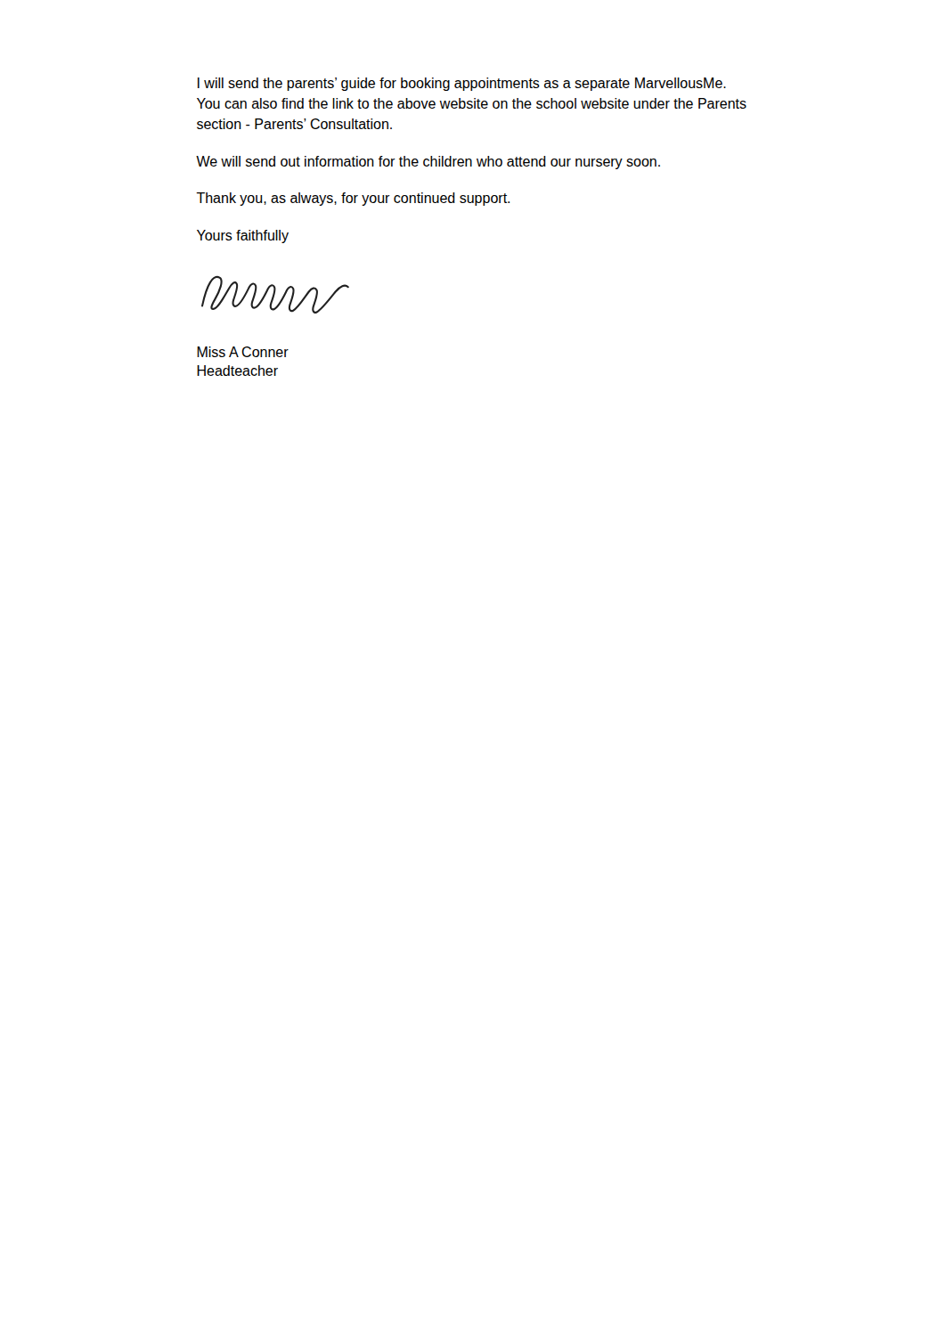I will send the parents’ guide for booking appointments as a separate MarvellousMe. You can also find the link to the above website on the school website under the Parents section - Parents’ Consultation.
We will send out information for the children who attend our nursery soon.
Thank you, as always, for your continued support.
Yours faithfully
Miss A Conner
Headteacher